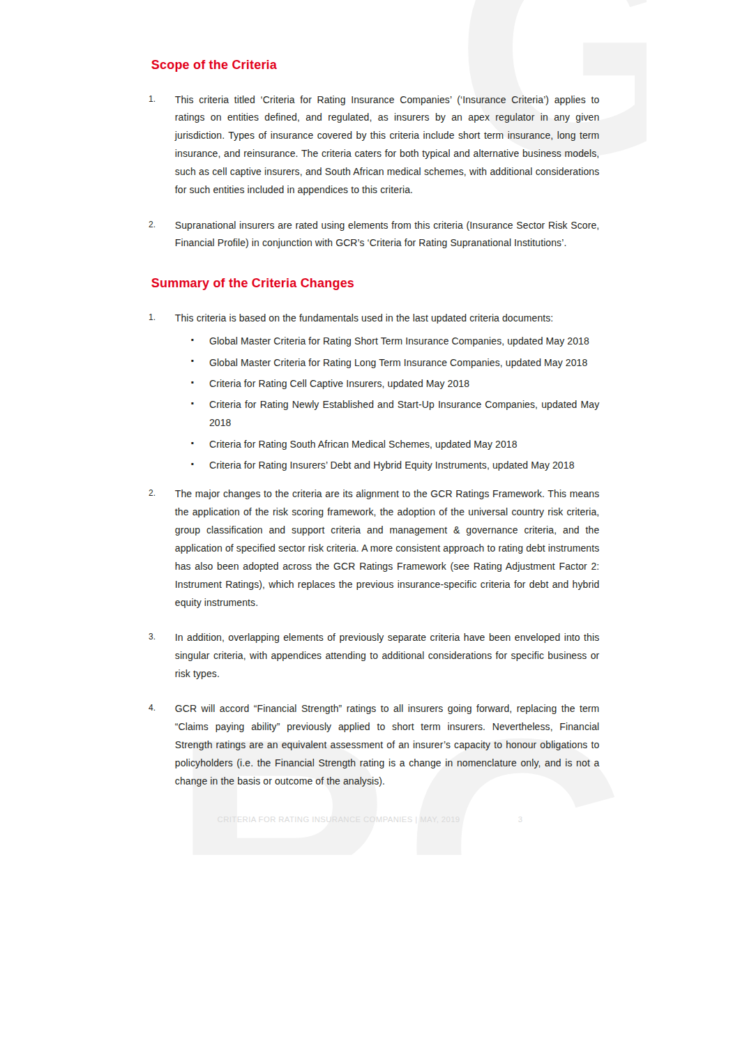G
C
R
Scope of the Criteria
This criteria titled ‘Criteria for Rating Insurance Companies’ (‘Insurance Criteria’) applies to ratings on entities defined, and regulated, as insurers by an apex regulator in any given jurisdiction. Types of insurance covered by this criteria include short term insurance, long term insurance, and reinsurance. The criteria caters for both typical and alternative business models, such as cell captive insurers, and South African medical schemes, with additional considerations for such entities included in appendices to this criteria.
Supranational insurers are rated using elements from this criteria (Insurance Sector Risk Score, Financial Profile) in conjunction with GCR’s ‘Criteria for Rating Supranational Institutions’.
Summary of the Criteria Changes
This criteria is based on the fundamentals used in the last updated criteria documents:
Global Master Criteria for Rating Short Term Insurance Companies, updated May 2018
Global Master Criteria for Rating Long Term Insurance Companies, updated May 2018
Criteria for Rating Cell Captive Insurers, updated May 2018
Criteria for Rating Newly Established and Start-Up Insurance Companies, updated May 2018
Criteria for Rating South African Medical Schemes, updated May 2018
Criteria for Rating Insurers’ Debt and Hybrid Equity Instruments, updated May 2018
The major changes to the criteria are its alignment to the GCR Ratings Framework. This means the application of the risk scoring framework, the adoption of the universal country risk criteria, group classification and support criteria and management & governance criteria, and the application of specified sector risk criteria. A more consistent approach to rating debt instruments has also been adopted across the GCR Ratings Framework (see Rating Adjustment Factor 2: Instrument Ratings), which replaces the previous insurance-specific criteria for debt and hybrid equity instruments.
In addition, overlapping elements of previously separate criteria have been enveloped into this singular criteria, with appendices attending to additional considerations for specific business or risk types.
GCR will accord “Financial Strength” ratings to all insurers going forward, replacing the term “Claims paying ability” previously applied to short term insurers. Nevertheless, Financial Strength ratings are an equivalent assessment of an insurer’s capacity to honour obligations to policyholders (i.e. the Financial Strength rating is a change in nomenclature only, and is not a change in the basis or outcome of the analysis).
CRITERIA FOR RATING INSURANCE COMPANIES | MAY, 20193